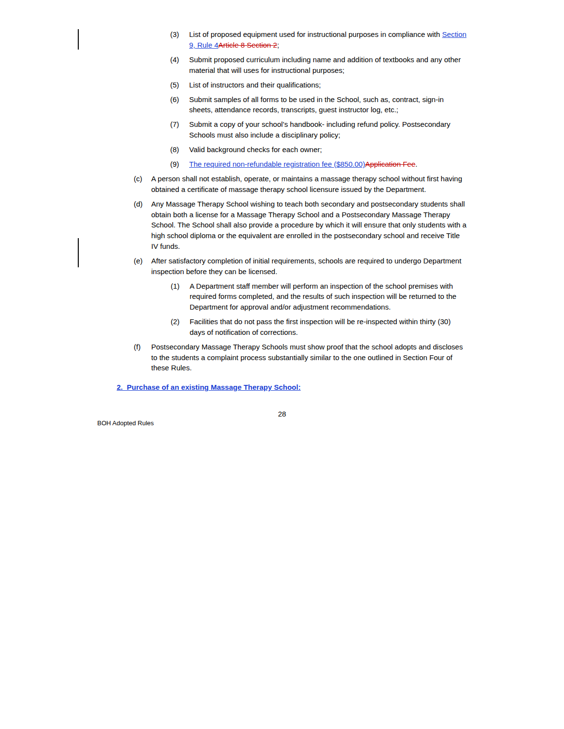(3) List of proposed equipment used for instructional purposes in compliance with Section 9, Rule 4 Article 8 Section 2;
(4) Submit proposed curriculum including name and addition of textbooks and any other material that will uses for instructional purposes;
(5) List of instructors and their qualifications;
(6) Submit samples of all forms to be used in the School, such as, contract, sign-in sheets, attendance records, transcripts, guest instructor log, etc.;
(7) Submit a copy of your school’s handbook- including refund policy. Postsecondary Schools must also include a disciplinary policy;
(8) Valid background checks for each owner;
(9) The required non-refundable registration fee ($850.00) Application Fee.
(c) A person shall not establish, operate, or maintains a massage therapy school without first having obtained a certificate of massage therapy school licensure issued by the Department.
(d) Any Massage Therapy School wishing to teach both secondary and postsecondary students shall obtain both a license for a Massage Therapy School and a Postsecondary Massage Therapy School. The School shall also provide a procedure by which it will ensure that only students with a high school diploma or the equivalent are enrolled in the postsecondary school and receive Title IV funds.
(e) After satisfactory completion of initial requirements, schools are required to undergo Department inspection before they can be licensed.
(1) A Department staff member will perform an inspection of the school premises with required forms completed, and the results of such inspection will be returned to the Department for approval and/or adjustment recommendations.
(2) Facilities that do not pass the first inspection will be re-inspected within thirty (30) days of notification of corrections.
(f) Postsecondary Massage Therapy Schools must show proof that the school adopts and discloses to the students a complaint process substantially similar to the one outlined in Section Four of these Rules.
2. Purchase of an existing Massage Therapy School:
28
BOH Adopted Rules